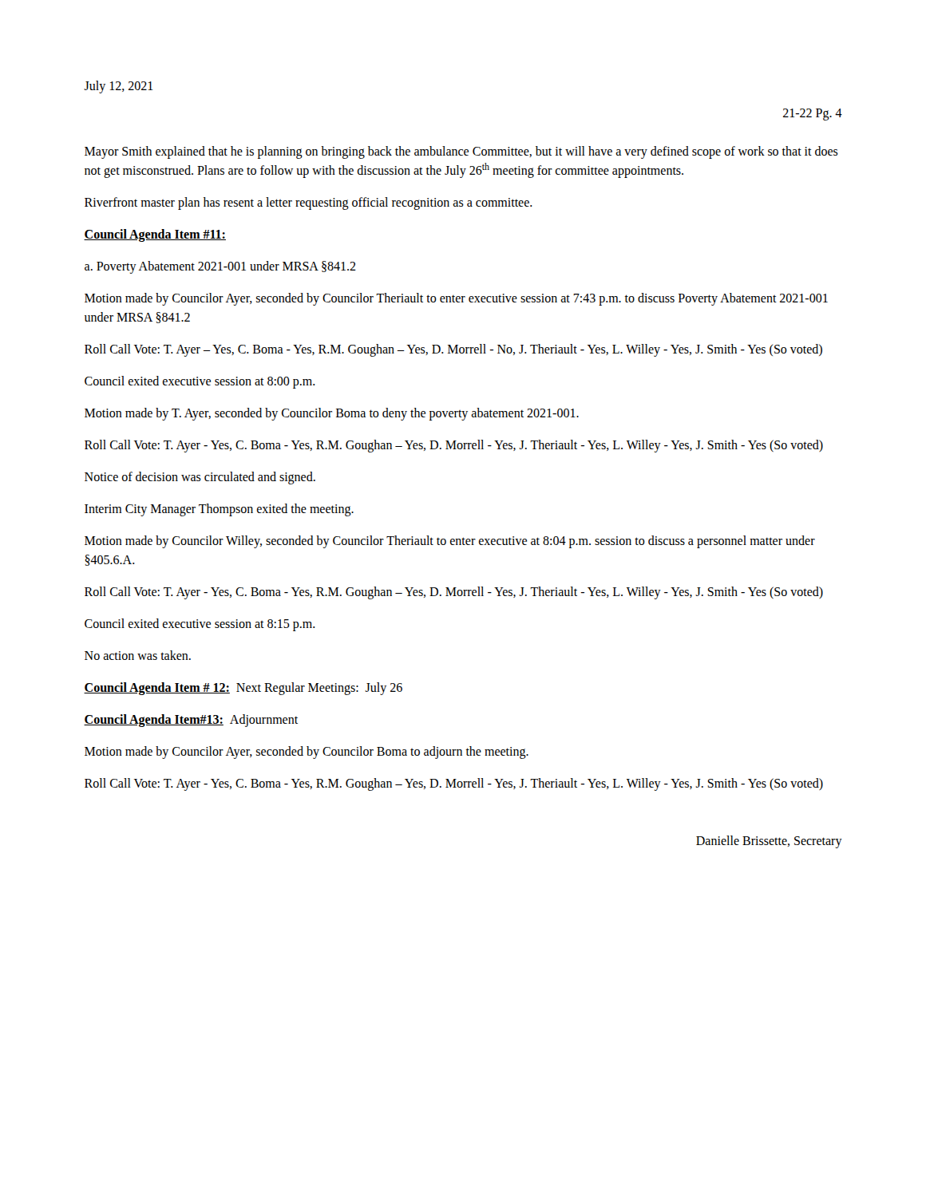July 12, 2021
21-22 Pg. 4
Mayor Smith explained that he is planning on bringing back the ambulance Committee, but it will have a very defined scope of work so that it does not get misconstrued. Plans are to follow up with the discussion at the July 26th meeting for committee appointments.
Riverfront master plan has resent a letter requesting official recognition as a committee.
Council Agenda Item #11:
a. Poverty Abatement 2021-001 under MRSA §841.2
Motion made by Councilor Ayer, seconded by Councilor Theriault to enter executive session at 7:43 p.m. to discuss Poverty Abatement 2021-001 under MRSA §841.2
Roll Call Vote: T. Ayer – Yes, C. Boma - Yes, R.M. Goughan – Yes, D. Morrell - No, J. Theriault - Yes, L. Willey - Yes, J. Smith - Yes (So voted)
Council exited executive session at 8:00 p.m.
Motion made by T. Ayer, seconded by Councilor Boma to deny the poverty abatement 2021-001.
Roll Call Vote: T. Ayer - Yes, C. Boma - Yes, R.M. Goughan – Yes, D. Morrell - Yes, J. Theriault - Yes, L. Willey - Yes, J. Smith - Yes (So voted)
Notice of decision was circulated and signed.
Interim City Manager Thompson exited the meeting.
Motion made by Councilor Willey, seconded by Councilor Theriault to enter executive at 8:04 p.m. session to discuss a personnel matter under §405.6.A.
Roll Call Vote: T. Ayer - Yes, C. Boma - Yes, R.M. Goughan – Yes, D. Morrell - Yes, J. Theriault - Yes, L. Willey - Yes, J. Smith - Yes (So voted)
Council exited executive session at 8:15 p.m.
No action was taken.
Council Agenda Item # 12:
Next Regular Meetings: July 26
Council Agenda Item#13:
Adjournment
Motion made by Councilor Ayer, seconded by Councilor Boma to adjourn the meeting.
Roll Call Vote: T. Ayer - Yes, C. Boma - Yes, R.M. Goughan – Yes, D. Morrell - Yes, J. Theriault - Yes, L. Willey - Yes, J. Smith - Yes (So voted)
Danielle Brissette, Secretary